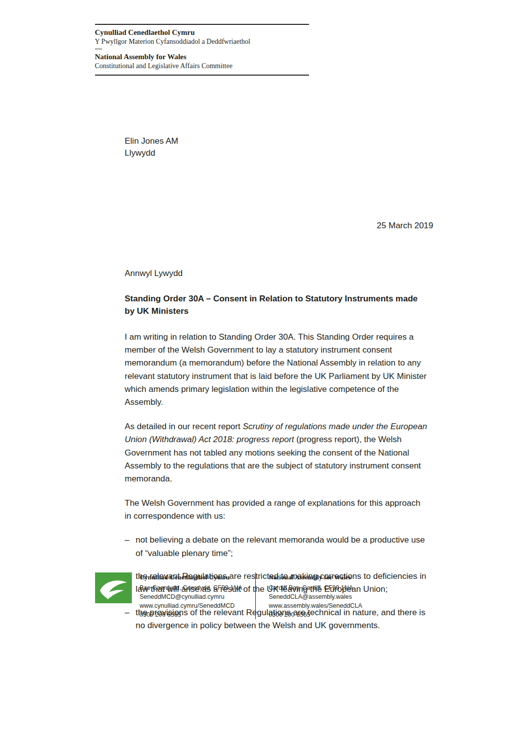Cynulliad Cenedlaethol Cymru
Y Pwyllgor Materion Cyfansoddiadol a Deddfwriaethol
National Assembly for Wales
Constitutional and Legislative Affairs Committee
Elin Jones AM
Llywydd
25 March 2019
Annwyl Lywydd
Standing Order 30A – Consent in Relation to Statutory Instruments made by UK Ministers
I am writing in relation to Standing Order 30A. This Standing Order requires a member of the Welsh Government to lay a statutory instrument consent memorandum (a memorandum) before the National Assembly in relation to any relevant statutory instrument that is laid before the UK Parliament by UK Minister which amends primary legislation within the legislative competence of the Assembly.
As detailed in our recent report Scrutiny of regulations made under the European Union (Withdrawal) Act 2018: progress report (progress report), the Welsh Government has not tabled any motions seeking the consent of the National Assembly to the regulations that are the subject of statutory instrument consent memoranda.
The Welsh Government has provided a range of explanations for this approach in correspondence with us:
not believing a debate on the relevant memoranda would be a productive use of “valuable plenary time”;
the relevant Regulations are restricted to making corrections to deficiencies in law that will arise as a result of the UK leaving the European Union;
the provisions of the relevant Regulations are technical in nature, and there is no divergence in policy between the Welsh and UK governments.
Cynulliad Cenedlaethol Cymru
Bae Caerdydd, Caerdydd, CF99 1NA
SeneddMCD@cynulliad.cymru
www.cynulliad.cymru/SeneddMCD
0300 200 6565
National Assembly for Wales
Cardiff Bay, Cardiff, CF99 1NA
SeneddCLA@assembly.wales
www.assembly.wales/SeneddCLA
0300 200 6565